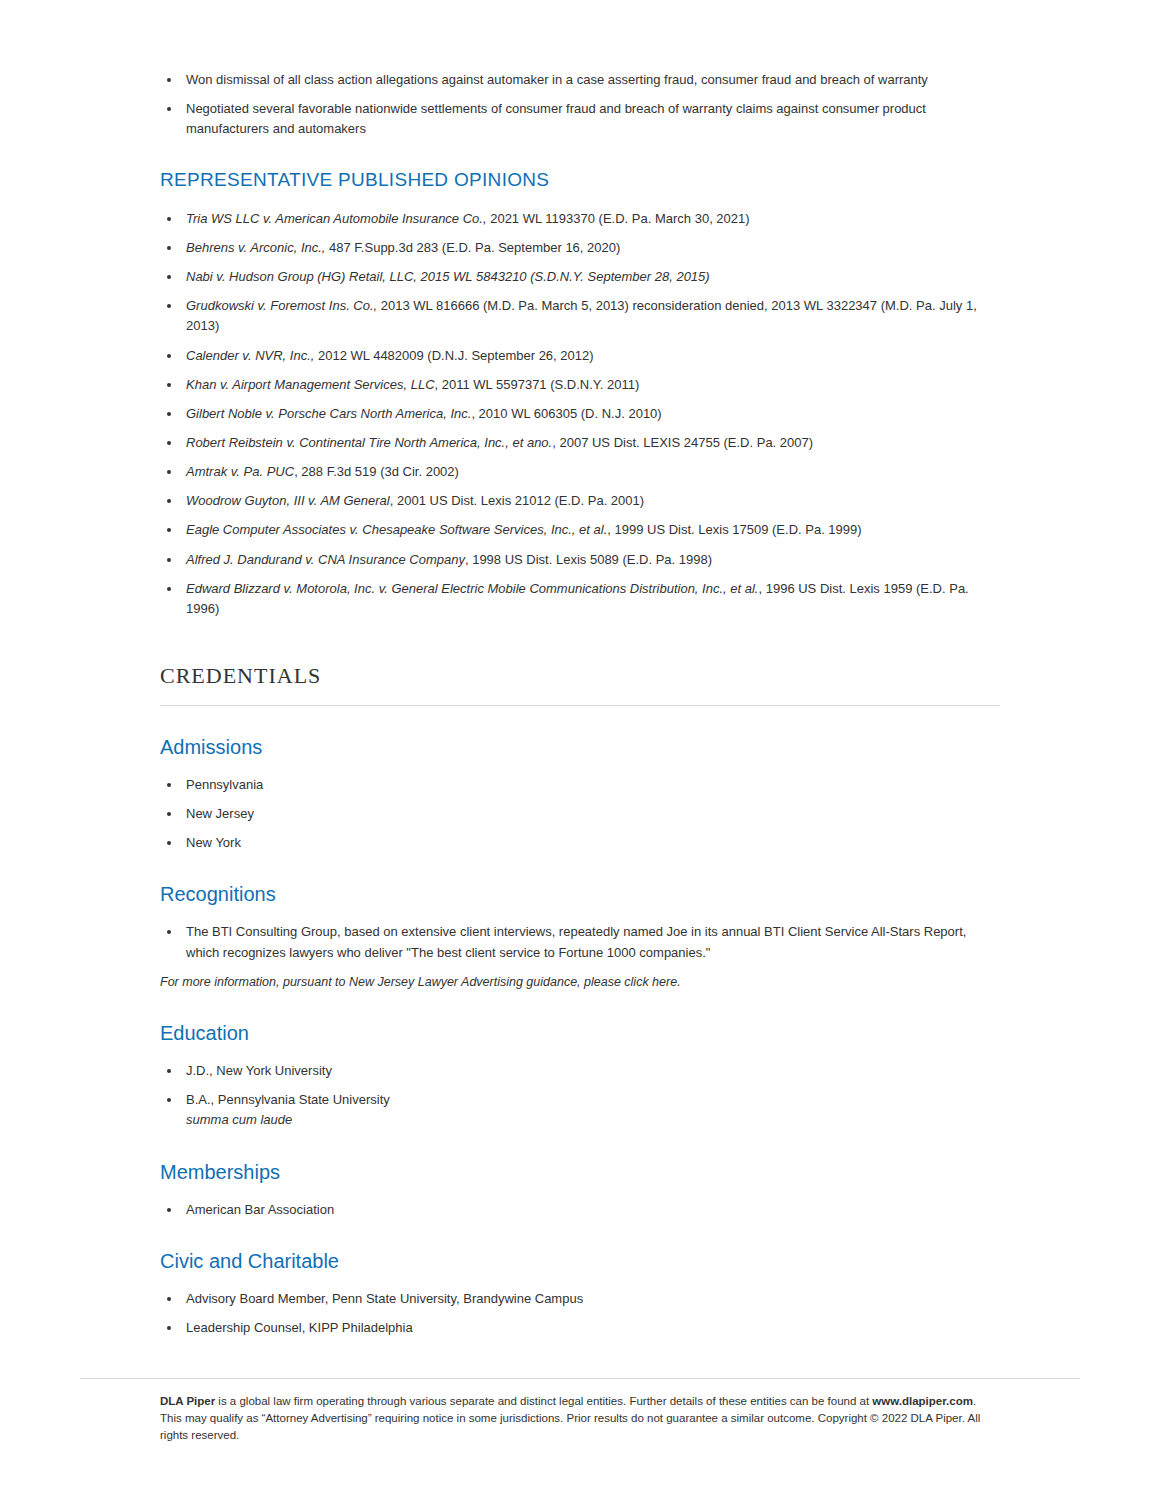Won dismissal of all class action allegations against automaker in a case asserting fraud, consumer fraud and breach of warranty
Negotiated several favorable nationwide settlements of consumer fraud and breach of warranty claims against consumer product manufacturers and automakers
REPRESENTATIVE PUBLISHED OPINIONS
Tria WS LLC v. American Automobile Insurance Co., 2021 WL 1193370 (E.D. Pa. March 30, 2021)
Behrens v. Arconic, Inc., 487 F.Supp.3d 283 (E.D. Pa. September 16, 2020)
Nabi v. Hudson Group (HG) Retail, LLC, 2015 WL 5843210 (S.D.N.Y. September 28, 2015)
Grudkowski v. Foremost Ins. Co., 2013 WL 816666 (M.D. Pa. March 5, 2013) reconsideration denied, 2013 WL 3322347 (M.D. Pa. July 1, 2013)
Calender v. NVR, Inc., 2012 WL 4482009 (D.N.J. September 26, 2012)
Khan v. Airport Management Services, LLC, 2011 WL 5597371 (S.D.N.Y. 2011)
Gilbert Noble v. Porsche Cars North America, Inc., 2010 WL 606305 (D. N.J. 2010)
Robert Reibstein v. Continental Tire North America, Inc., et ano., 2007 US Dist. LEXIS 24755 (E.D. Pa. 2007)
Amtrak v. Pa. PUC, 288 F.3d 519 (3d Cir. 2002)
Woodrow Guyton, III v. AM General, 2001 US Dist. Lexis 21012 (E.D. Pa. 2001)
Eagle Computer Associates v. Chesapeake Software Services, Inc., et al., 1999 US Dist. Lexis 17509 (E.D. Pa. 1999)
Alfred J. Dandurand v. CNA Insurance Company, 1998 US Dist. Lexis 5089 (E.D. Pa. 1998)
Edward Blizzard v. Motorola, Inc. v. General Electric Mobile Communications Distribution, Inc., et al., 1996 US Dist. Lexis 1959 (E.D. Pa. 1996)
CREDENTIALS
Admissions
Pennsylvania
New Jersey
New York
Recognitions
The BTI Consulting Group, based on extensive client interviews, repeatedly named Joe in its annual BTI Client Service All-Stars Report, which recognizes lawyers who deliver "The best client service to Fortune 1000 companies."
For more information, pursuant to New Jersey Lawyer Advertising guidance, please click here.
Education
J.D., New York University
B.A., Pennsylvania State University
summa cum laude
Memberships
American Bar Association
Civic and Charitable
Advisory Board Member, Penn State University, Brandywine Campus
Leadership Counsel, KIPP Philadelphia
DLA Piper is a global law firm operating through various separate and distinct legal entities. Further details of these entities can be found at www.dlapiper.com. This may qualify as “Attorney Advertising” requiring notice in some jurisdictions. Prior results do not guarantee a similar outcome. Copyright © 2022 DLA Piper. All rights reserved.